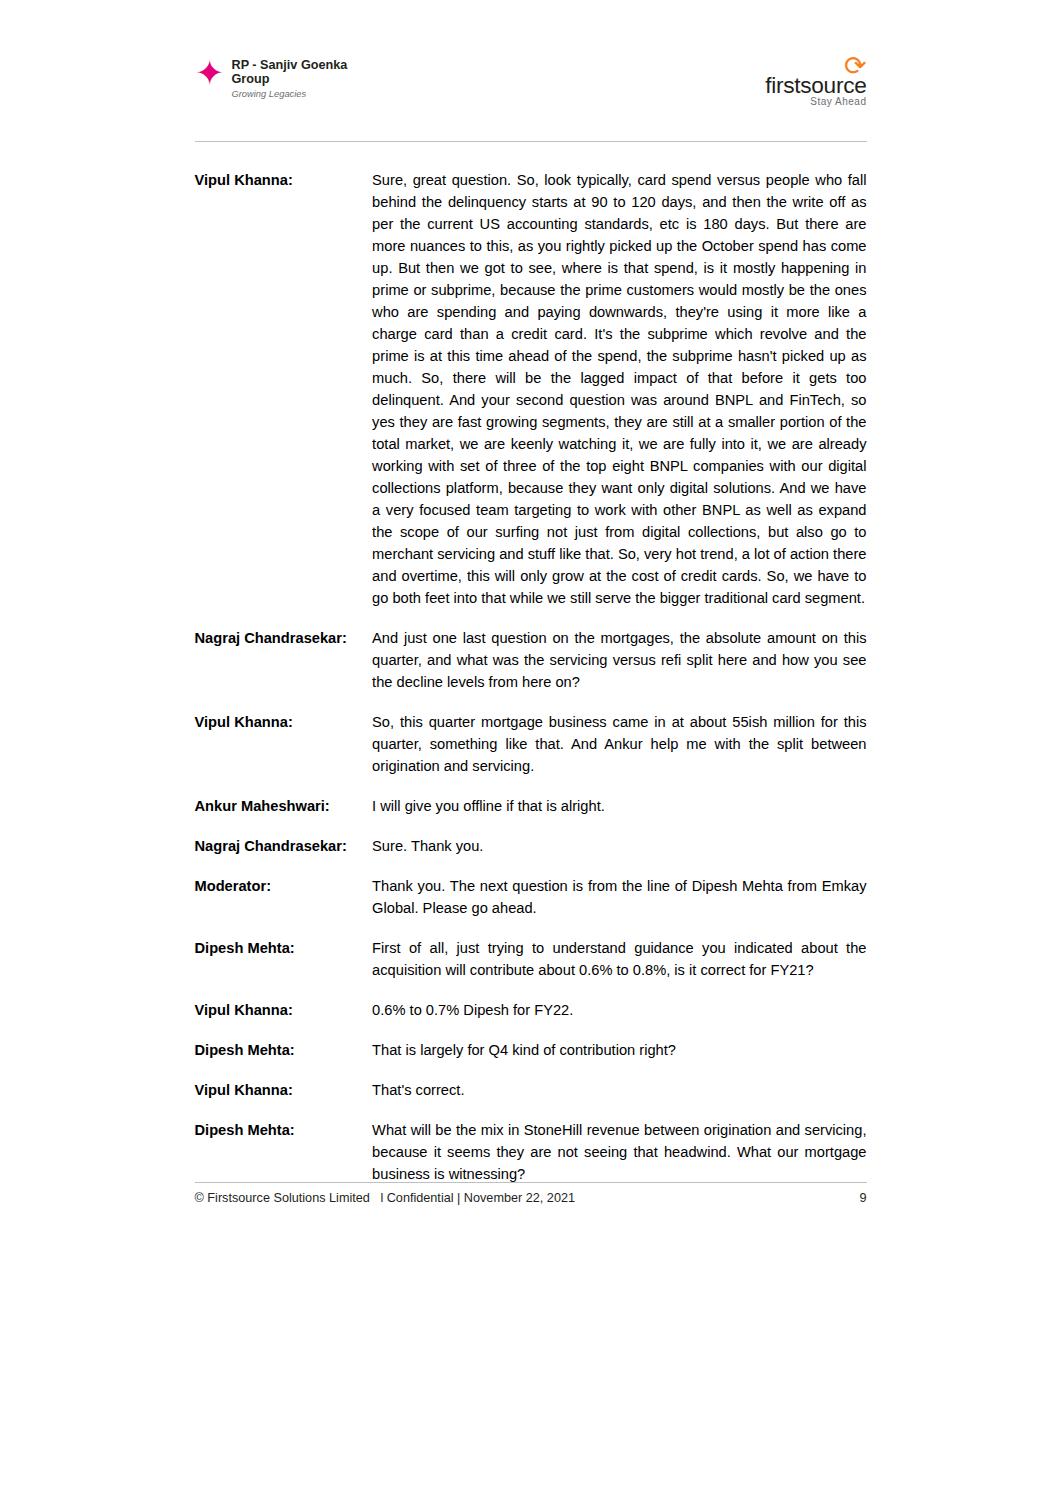✦ RP - Sanjiv Goenka
Group Growing Legacies
⟳
firstsource
Stay Ahead
| Vipul Khanna: | Sure, great question. So, look typically, card spend versus people who fall behind the delinquency starts at 90 to 120 days, and then the write off as per the current US accounting standards, etc is 180 days. But there are more nuances to this, as you rightly picked up the October spend has come up. But then we got to see, where is that spend, is it mostly happening in prime or subprime, because the prime customers would mostly be the ones who are spending and paying downwards, they're using it more like a charge card than a credit card. It's the subprime which revolve and the prime is at this time ahead of the spend, the subprime hasn't picked up as much. So, there will be the lagged impact of that before it gets too delinquent. And your second question was around BNPL and FinTech, so yes they are fast growing segments, they are still at a smaller portion of the total market, we are keenly watching it, we are fully into it, we are already working with set of three of the top eight BNPL companies with our digital collections platform, because they want only digital solutions. And we have a very focused team targeting to work with other BNPL as well as expand the scope of our surfing not just from digital collections, but also go to merchant servicing and stuff like that. So, very hot trend, a lot of action there and overtime, this will only grow at the cost of credit cards. So, we have to go both feet into that while we still serve the bigger traditional card segment. |
| Nagraj Chandrasekar: | And just one last question on the mortgages, the absolute amount on this quarter, and what was the servicing versus refi split here and how you see the decline levels from here on? |
| Vipul Khanna: | So, this quarter mortgage business came in at about 55ish million for this quarter, something like that. And Ankur help me with the split between origination and servicing. |
| Ankur Maheshwari: | I will give you offline if that is alright. |
| Nagraj Chandrasekar: | Sure. Thank you. |
| Moderator: | Thank you. The next question is from the line of Dipesh Mehta from Emkay Global. Please go ahead. |
| Dipesh Mehta: | First of all, just trying to understand guidance you indicated about the acquisition will contribute about 0.6% to 0.8%, is it correct for FY21? |
| Vipul Khanna: | 0.6% to 0.7% Dipesh for FY22. |
| Dipesh Mehta: | That is largely for Q4 kind of contribution right? |
| Vipul Khanna: | That's correct. |
| Dipesh Mehta: | What will be the mix in StoneHill revenue between origination and servicing, because it seems they are not seeing that headwind. What our mortgage business is witnessing? |
© Firstsource Solutions Limited l Confidential | November 22, 2021 9